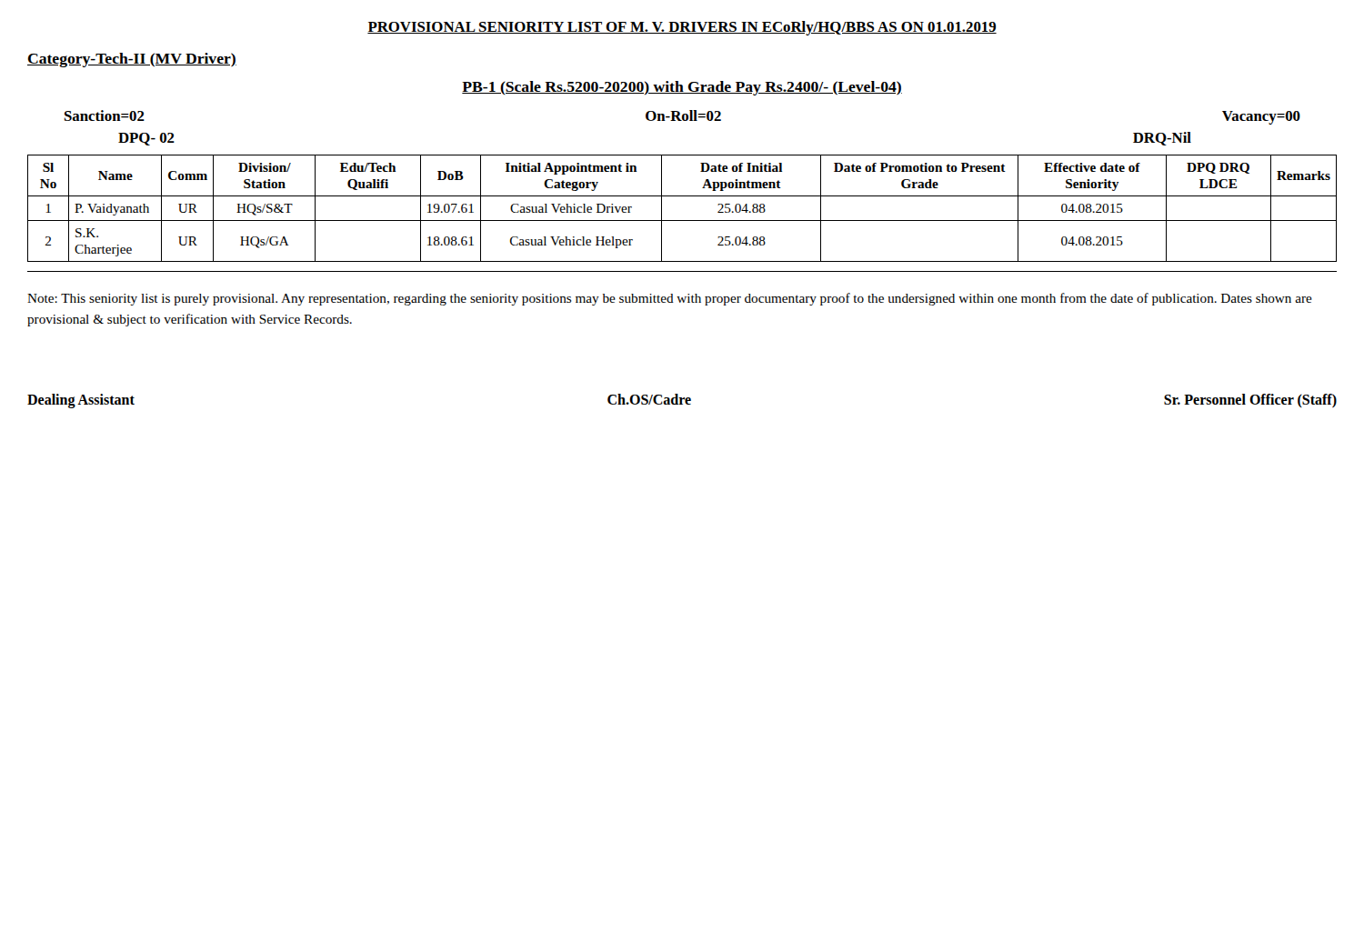PROVISIONAL SENIORITY LIST OF M. V. DRIVERS IN ECoRly/HQ/BBS AS ON 01.01.2019
Category-Tech-II (MV Driver)
PB-1 (Scale Rs.5200-20200) with Grade Pay Rs.2400/- (Level-04)
Sanction=02 On-Roll=02 Vacancy=00
DPQ- 02 DRQ-Nil
| Sl No | Name | Comm | Division/ Station | Edu/Tech Qualifi | DoB | Initial Appointment in Category | Date of Initial Appointment | Date of Promotion to Present Grade | Effective date of Seniority | DPQ DRQ LDCE | Remarks |
| --- | --- | --- | --- | --- | --- | --- | --- | --- | --- | --- | --- |
| 1 | P. Vaidyanath | UR | HQs/S&T | | 19.07.61 | Casual Vehicle Driver | 25.04.88 | | 04.08.2015 | | |
| 2 | S.K. Charterjee | UR | HQs/GA | | 18.08.61 | Casual Vehicle Helper | 25.04.88 | | 04.08.2015 | | |
Note: This seniority list is purely provisional. Any representation, regarding the seniority positions may be submitted with proper documentary proof to the undersigned within one month from the date of publication. Dates shown are provisional & subject to verification with Service Records.
  Dealing Assistant
  Ch.OS/Cadre
  Sr. Personnel Officer (Staff)